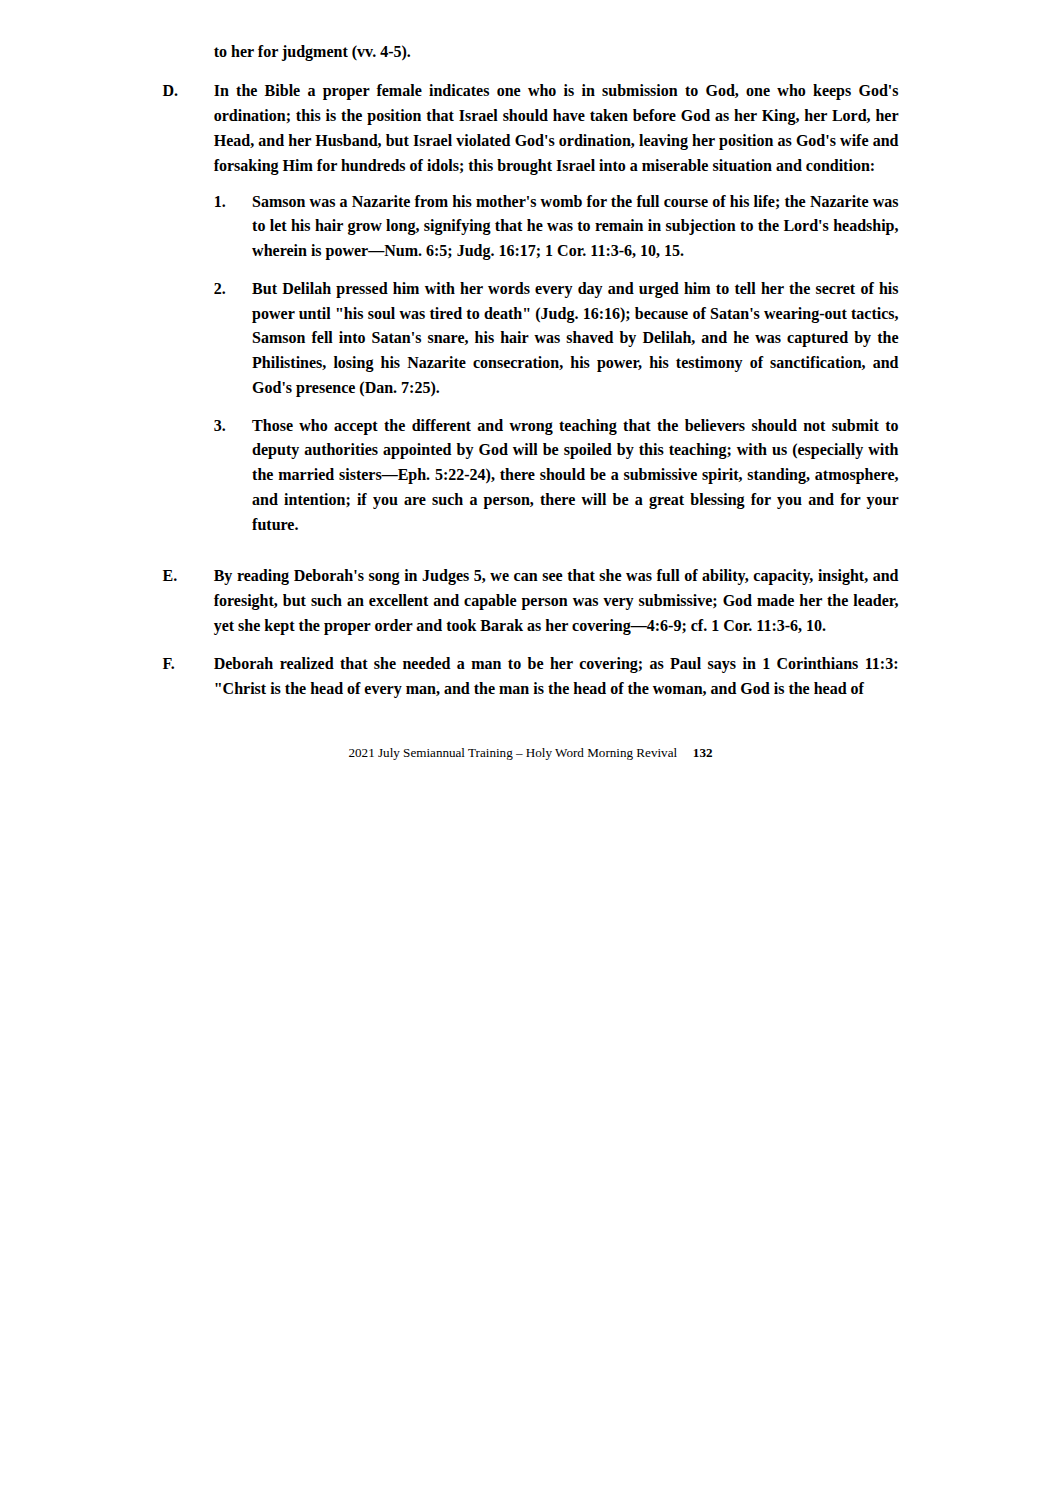to her for judgment (vv. 4-5).
D.
In the Bible a proper female indicates one who is in submission to God, one who keeps God's ordination; this is the position that Israel should have taken before God as her King, her Lord, her Head, and her Husband, but Israel violated God's ordination, leaving her position as God's wife and forsaking Him for hundreds of idols; this brought Israel into a miserable situation and condition:
1.
Samson was a Nazarite from his mother's womb for the full course of his life; the Nazarite was to let his hair grow long, signifying that he was to remain in subjection to the Lord's headship, wherein is power—Num. 6:5; Judg. 16:17; 1 Cor. 11:3-6, 10, 15.
2.
But Delilah pressed him with her words every day and urged him to tell her the secret of his power until "his soul was tired to death" (Judg. 16:16); because of Satan's wearing-out tactics, Samson fell into Satan's snare, his hair was shaved by Delilah, and he was captured by the Philistines, losing his Nazarite consecration, his power, his testimony of sanctification, and God's presence (Dan. 7:25).
3.
Those who accept the different and wrong teaching that the believers should not submit to deputy authorities appointed by God will be spoiled by this teaching; with us (especially with the married sisters—Eph. 5:22-24), there should be a submissive spirit, standing, atmosphere, and intention; if you are such a person, there will be a great blessing for you and for your future.
E.
By reading Deborah's song in Judges 5, we can see that she was full of ability, capacity, insight, and foresight, but such an excellent and capable person was very submissive; God made her the leader, yet she kept the proper order and took Barak as her covering—4:6-9; cf. 1 Cor. 11:3-6, 10.
F.
Deborah realized that she needed a man to be her covering; as Paul says in 1 Corinthians 11:3: "Christ is the head of every man, and the man is the head of the woman, and God is the head of
2021 July Semiannual Training – Holy Word Morning Revival132